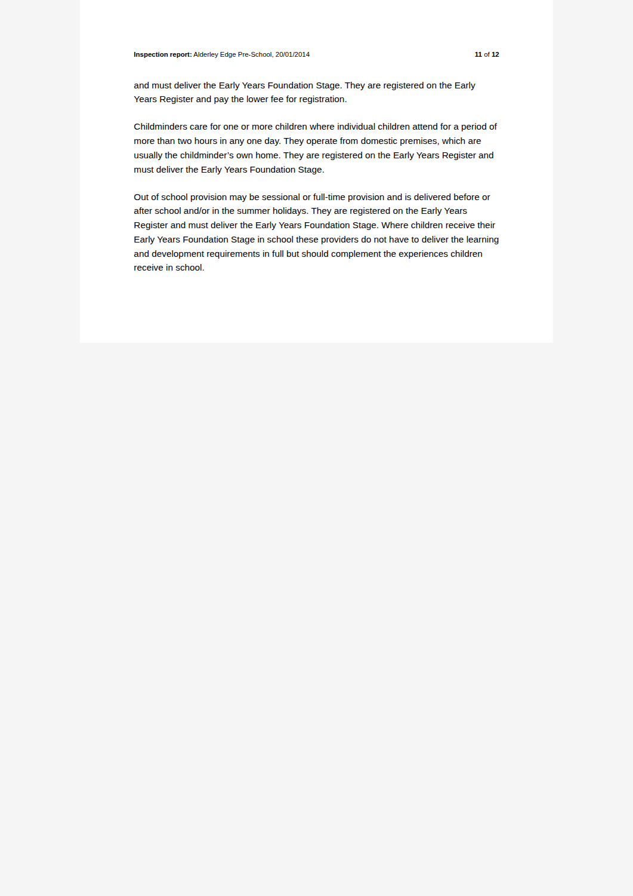Inspection report: Alderley Edge Pre-School, 20/01/2014
11 of 12
and must deliver the Early Years Foundation Stage. They are registered on the Early Years Register and pay the lower fee for registration.
Childminders care for one or more children where individual children attend for a period of more than two hours in any one day. They operate from domestic premises, which are usually the childminder’s own home. They are registered on the Early Years Register and must deliver the Early Years Foundation Stage.
Out of school provision may be sessional or full-time provision and is delivered before or after school and/or in the summer holidays. They are registered on the Early Years Register and must deliver the Early Years Foundation Stage. Where children receive their Early Years Foundation Stage in school these providers do not have to deliver the learning and development requirements in full but should complement the experiences children receive in school.